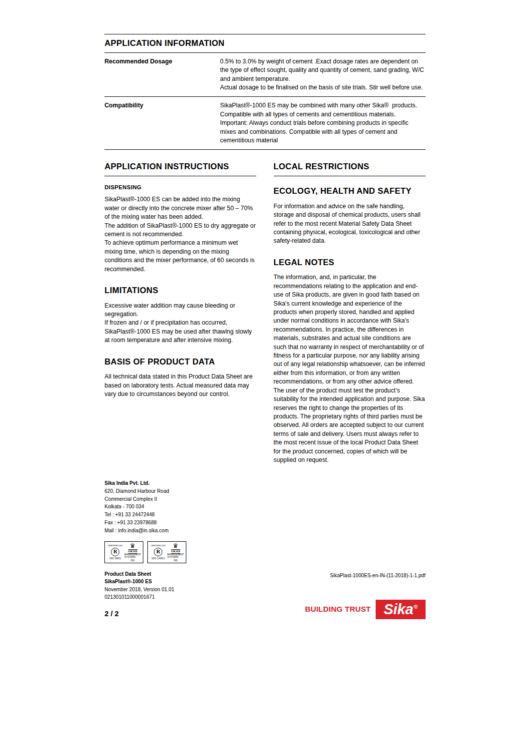APPLICATION INFORMATION
| Recommended Dosage | 0.5% to 3.0% by weight of cement .Exact dosage rates are dependent on the type of effect sought, quality and quantity of cement, sand grading, W/C and ambient temperature. Actual dosage to be finalised on the basis of site trials. Stir well before use. |
| Compatibility | SikaPlast®-1000 ES may be combined with many other Sika® products. Compatible with all types of cements and cementitious materials. Important: Always conduct trials before combining products in specific mixes and combinations. Compatible with all types of cement and cementitious material |
APPLICATION INSTRUCTIONS
DISPENSING
SikaPlast®-1000 ES can be added into the mixing water or directly into the concrete mixer after 50 – 70% of the mixing water has been added.
The addition of SikaPlast®-1000 ES to dry aggregate or cement is not recommended.
To achieve optimum performance a minimum wet mixing time, which is depending on the mixing conditions and the mixer performance, of 60 seconds is recommended.
LIMITATIONS
Excessive water addition may cause bleeding or segregation.
If frozen and / or if precipitation has occurred, SikaPlast®-1000 ES may be used after thawing slowly at room temperature and after intensive mixing.
BASIS OF PRODUCT DATA
All technical data stated in this Product Data Sheet are based on laboratory tests. Actual measured data may vary due to circumstances beyond our control.
LOCAL RESTRICTIONS
ECOLOGY, HEALTH AND SAFETY
For information and advice on the safe handling, storage and disposal of chemical products, users shall refer to the most recent Material Safety Data Sheet containing physical, ecological, toxicological and other safety-related data.
LEGAL NOTES
The information, and, in particular, the recommendations relating to the application and end-use of Sika products, are given in good faith based on Sika's current knowledge and experience of the products when properly stored, handled and applied under normal conditions in accordance with Sika's recommendations. In practice, the differences in materials, substrates and actual site conditions are such that no warranty in respect of merchantability or of fitness for a particular purpose, nor any liability arising out of any legal relationship whatsoever, can be inferred either from this information, or from any written recommendations, or from any other advice offered. The user of the product must test the product’s suitability for the intended application and purpose. Sika reserves the right to change the properties of its products. The proprietary rights of third parties must be observed. All orders are accepted subject to our current terms of sale and delivery. Users must always refer to the most recent issue of the local Product Data Sheet for the product concerned, copies of which will be supplied on request.
Sika India Pvt. Ltd.
620, Diamond Harbour Road
Commercial Complex II
Kolkata - 700 034
Tel : +91 33 24472448
Fax : +91 33 23978688
Mail : info.india@in.sika.com
CERTIFIED ISO
R
ISO 9001
♛
UKAS
MANAGEMENT
SYSTEMS
001
CERTIFIED ISO
R
ISO 14001
♛
UKAS
MANAGEMENT
SYSTEMS
001
Product Data Sheet
SikaPlast®-1000 ES
November 2018, Version 01.01
021301011000001671
2 / 2
SikaPlast-1000ES-en-IN-(11-2018)-1-1.pdf
BUILDING TRUST
Sika®